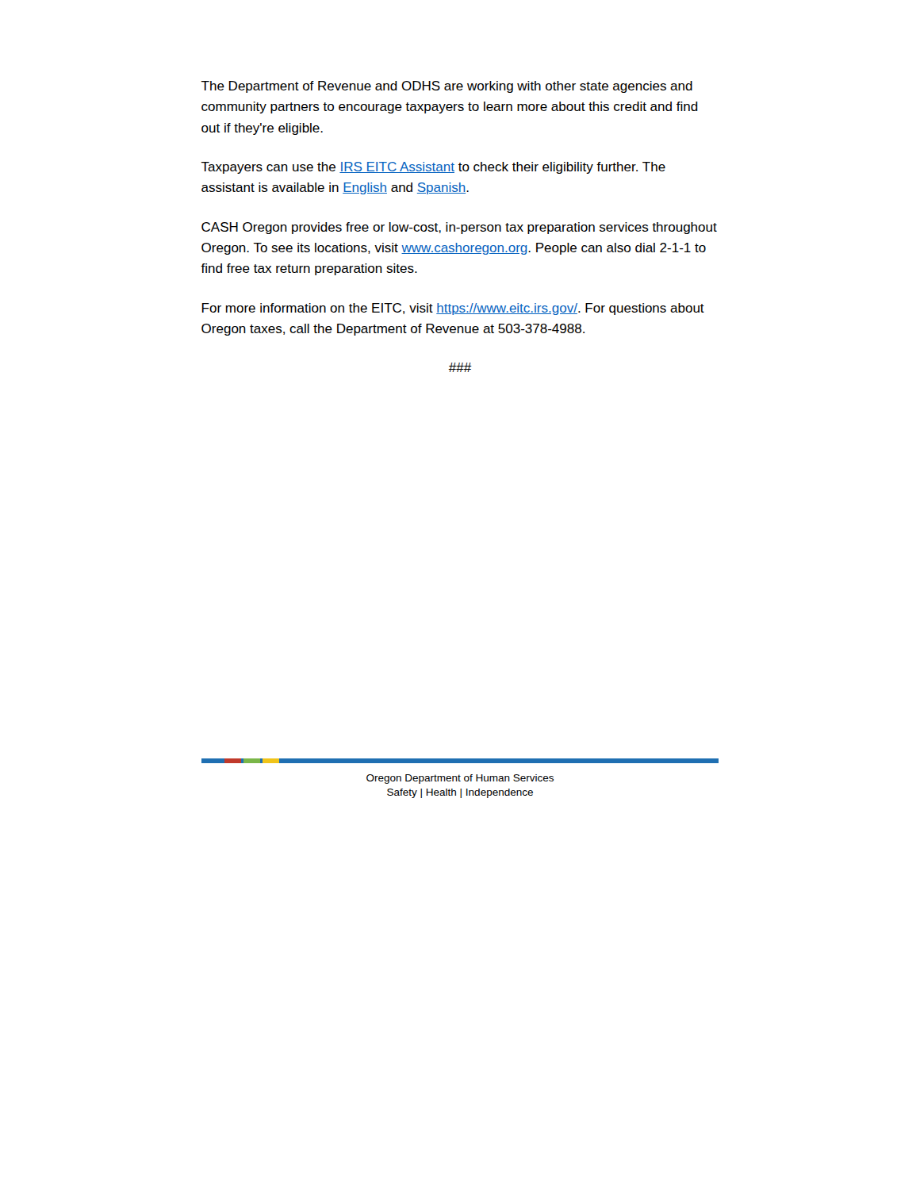The Department of Revenue and ODHS are working with other state agencies and community partners to encourage taxpayers to learn more about this credit and find out if they're eligible.
Taxpayers can use the IRS EITC Assistant to check their eligibility further. The assistant is available in English and Spanish.
CASH Oregon provides free or low-cost, in-person tax preparation services throughout Oregon. To see its locations, visit www.cashoregon.org. People can also dial 2-1-1 to find free tax return preparation sites.
For more information on the EITC, visit https://www.eitc.irs.gov/. For questions about Oregon taxes, call the Department of Revenue at 503-378-4988.
###
Oregon Department of Human Services
Safety | Health | Independence